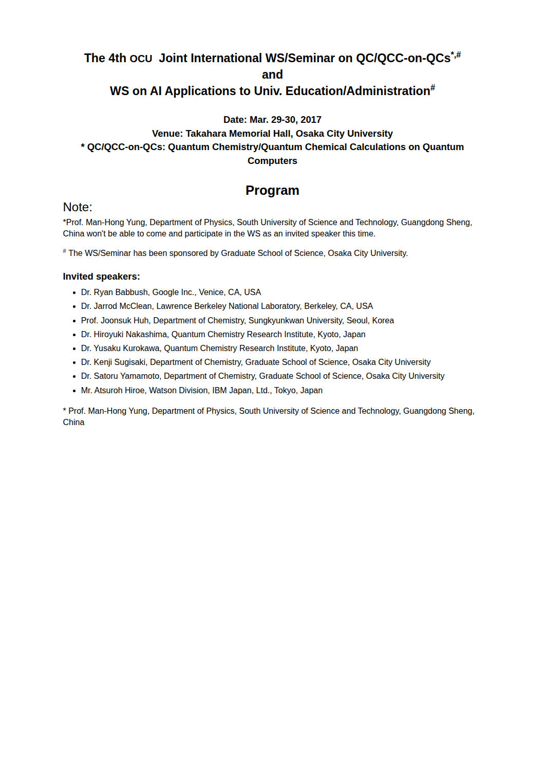The 4th OCU Joint International WS/Seminar on QC/QCC-on-QCs*,#
and
WS on AI Applications to Univ. Education/Administration#
Date: Mar. 29-30, 2017
Venue: Takahara Memorial Hall, Osaka City University
* QC/QCC-on-QCs: Quantum Chemistry/Quantum Chemical Calculations on Quantum Computers
Program
Note:
*Prof. Man-Hong Yung, Department of Physics, South University of Science and Technology, Guangdong Sheng, China won't be able to come and participate in the WS as an invited speaker this time.
# The WS/Seminar has been sponsored by Graduate School of Science, Osaka City University.
Invited speakers:
Dr. Ryan Babbush, Google Inc., Venice, CA, USA
Dr. Jarrod McClean, Lawrence Berkeley National Laboratory, Berkeley, CA, USA
Prof. Joonsuk Huh, Department of Chemistry, Sungkyunkwan University, Seoul, Korea
Dr. Hiroyuki Nakashima, Quantum Chemistry Research Institute, Kyoto, Japan
Dr. Yusaku Kurokawa, Quantum Chemistry Research Institute, Kyoto, Japan
Dr. Kenji Sugisaki, Department of Chemistry, Graduate School of Science, Osaka City University
Dr. Satoru Yamamoto, Department of Chemistry, Graduate School of Science, Osaka City University
Mr. Atsuroh Hiroe, Watson Division, IBM Japan, Ltd., Tokyo, Japan
* Prof. Man-Hong Yung, Department of Physics, South University of Science and Technology, Guangdong Sheng, China